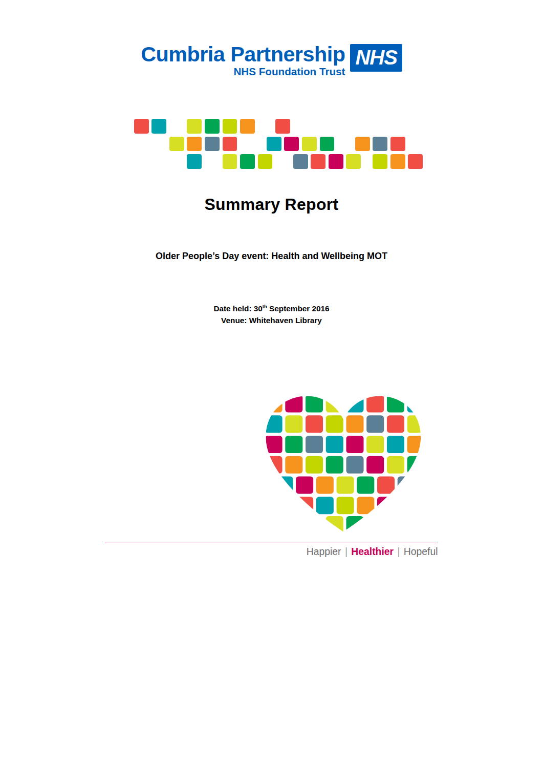Cumbria Partnership
NHS Foundation Trust
NHS
Summary Report
Older People’s Day event: Health and Wellbeing MOT
Date held: 30th September 2016
Venue: Whitehaven Library
Happier | Healthier | Hopeful